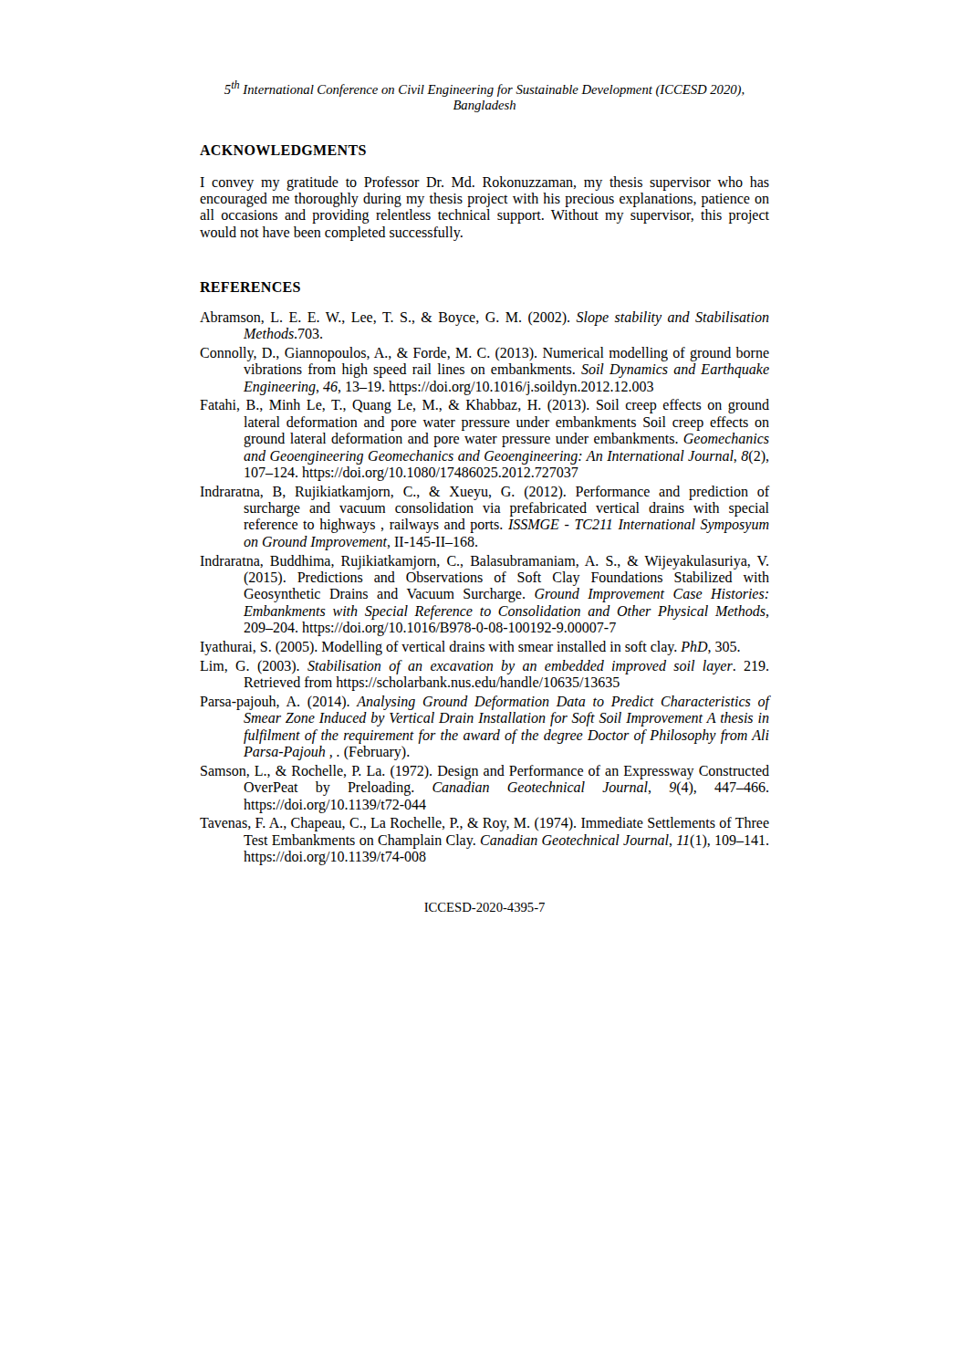5th International Conference on Civil Engineering for Sustainable Development (ICCESD 2020), Bangladesh
Acknowledgments
I convey my gratitude to Professor Dr. Md. Rokonuzzaman, my thesis supervisor who has encouraged me thoroughly during my thesis project with his precious explanations, patience on all occasions and providing relentless technical support. Without my supervisor, this project would not have been completed successfully.
References
Abramson, L. E. E. W., Lee, T. S., & Boyce, G. M. (2002). Slope stability and Stabilisation Methods.703.
Connolly, D., Giannopoulos, A., & Forde, M. C. (2013). Numerical modelling of ground borne vibrations from high speed rail lines on embankments. Soil Dynamics and Earthquake Engineering, 46, 13–19. https://doi.org/10.1016/j.soildyn.2012.12.003
Fatahi, B., Minh Le, T., Quang Le, M., & Khabbaz, H. (2013). Soil creep effects on ground lateral deformation and pore water pressure under embankments Soil creep effects on ground lateral deformation and pore water pressure under embankments. Geomechanics and Geoengineering Geomechanics and Geoengineering: An International Journal, 8(2), 107–124. https://doi.org/10.1080/17486025.2012.727037
Indraratna, B, Rujikiatkamjorn, C., & Xueyu, G. (2012). Performance and prediction of surcharge and vacuum consolidation via prefabricated vertical drains with special reference to highways , railways and ports. ISSMGE - TC211 International Symposyum on Ground Improvement, II-145-II–168.
Indraratna, Buddhima, Rujikiatkamjorn, C., Balasubramaniam, A. S., & Wijeyakulasuriya, V. (2015). Predictions and Observations of Soft Clay Foundations Stabilized with Geosynthetic Drains and Vacuum Surcharge. Ground Improvement Case Histories: Embankments with Special Reference to Consolidation and Other Physical Methods, 209–204. https://doi.org/10.1016/B978-0-08-100192-9.00007-7
Iyathurai, S. (2005). Modelling of vertical drains with smear installed in soft clay. PhD, 305.
Lim, G. (2003). Stabilisation of an excavation by an embedded improved soil layer. 219. Retrieved from https://scholarbank.nus.edu/handle/10635/13635
Parsa-pajouh, A. (2014). Analysing Ground Deformation Data to Predict Characteristics of Smear Zone Induced by Vertical Drain Installation for Soft Soil Improvement A thesis in fulfilment of the requirement for the award of the degree Doctor of Philosophy from Ali Parsa-Pajouh , . (February).
Samson, L., & Rochelle, P. La. (1972). Design and Performance of an Expressway Constructed OverPeat by Preloading. Canadian Geotechnical Journal, 9(4), 447–466. https://doi.org/10.1139/t72-044
Tavenas, F. A., Chapeau, C., La Rochelle, P., & Roy, M. (1974). Immediate Settlements of Three Test Embankments on Champlain Clay. Canadian Geotechnical Journal, 11(1), 109–141. https://doi.org/10.1139/t74-008
ICCESD-2020-4395-7